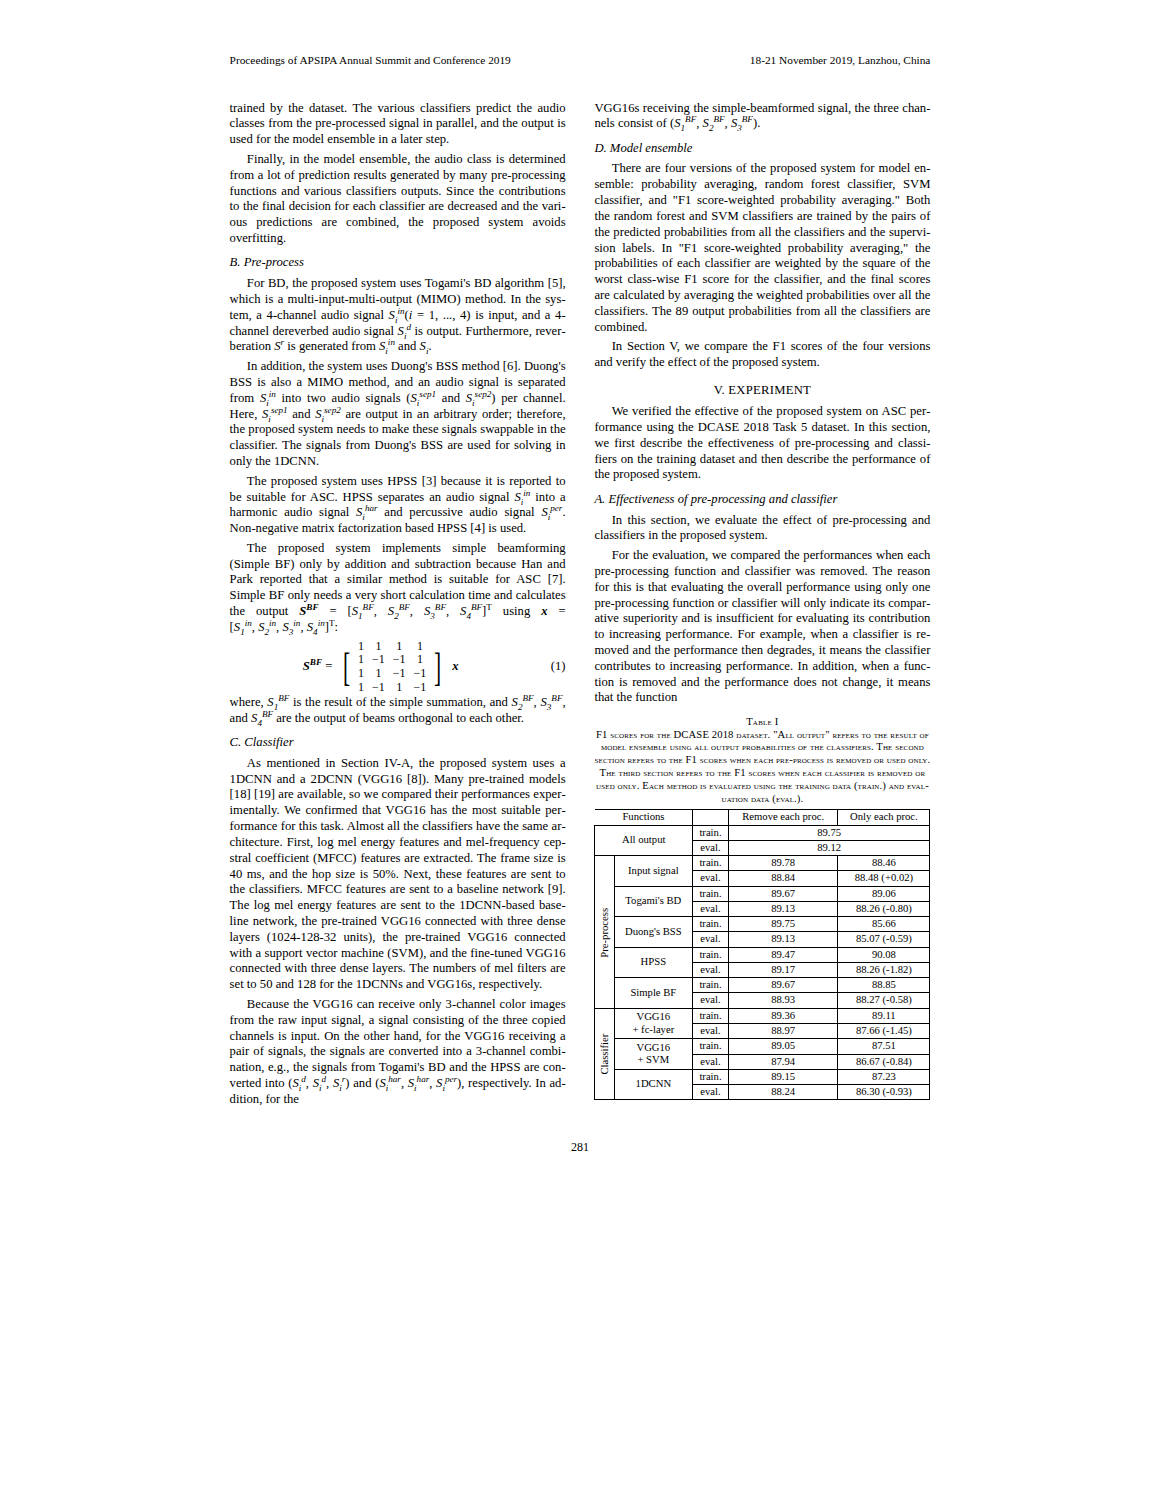Proceedings of APSIPA Annual Summit and Conference 2019 18-21 November 2019, Lanzhou, China
trained by the dataset. The various classifiers predict the audio classes from the pre-processed signal in parallel, and the output is used for the model ensemble in a later step.
Finally, in the model ensemble, the audio class is determined from a lot of prediction results generated by many pre-processing functions and various classifiers outputs. Since the contributions to the final decision for each classifier are decreased and the various predictions are combined, the proposed system avoids overfitting.
B. Pre-process
For BD, the proposed system uses Togami's BD algorithm [5], which is a multi-input-multi-output (MIMO) method. In the system, a 4-channel audio signal Siin(i = 1, ..., 4) is input, and a 4-channel dereverbed audio signal Sid is output. Furthermore, reverberation Sr is generated from Siin and Si.
In addition, the system uses Duong's BSS method [6]. Duong's BSS is also a MIMO method, and an audio signal is separated from Siin into two audio signals (Sisep1 and Sisep2) per channel. Here, Sisep1 and Sisep2 are output in an arbitrary order; therefore, the proposed system needs to make these signals swappable in the classifier. The signals from Duong's BSS are used for solving in only the 1DCNN.
The proposed system uses HPSS [3] because it is reported to be suitable for ASC. HPSS separates an audio signal Siin into a harmonic audio signal Sihar and percussive audio signal Siper. Non-negative matrix factorization based HPSS [4] is used.
The proposed system implements simple beamforming (Simple BF) only by addition and subtraction because Han and Park reported that a similar method is suitable for ASC [7]. Simple BF only needs a very short calculation time and calculates the output SBF = [S1BF, S2BF, S3BF, S4BF]T using x = [S1in, S2in, S3in, S4in]T:
SBF = [
| 1 | 1 | 1 | 1 |
| 1 | −1 | −1 | 1 |
| 1 | 1 | −1 | −1 |
| 1 | −1 | 1 | −1 |
] x
(1)
where, S1BF is the result of the simple summation, and S2BF, S3BF, and S4BF are the output of beams orthogonal to each other.
C. Classifier
As mentioned in Section IV-A, the proposed system uses a 1DCNN and a 2DCNN (VGG16 [8]). Many pre-trained models [18] [19] are available, so we compared their performances experimentally. We confirmed that VGG16 has the most suitable performance for this task. Almost all the classifiers have the same architecture. First, log mel energy features and mel-frequency cepstral coefficient (MFCC) features are extracted. The frame size is 40 ms, and the hop size is 50%. Next, these features are sent to the classifiers. MFCC features are sent to a baseline network [9]. The log mel energy features are sent to the 1DCNN-based baseline network, the pre-trained VGG16 connected with three dense layers (1024-128-32 units), the pre-trained VGG16 connected with a support vector machine (SVM), and the fine-tuned VGG16 connected with three dense layers. The numbers of mel filters are set to 50 and 128 for the 1DCNNs and VGG16s, respectively.
Because the VGG16 can receive only 3-channel color images from the raw input signal, a signal consisting of the three copied channels is input. On the other hand, for the VGG16 receiving a pair of signals, the signals are converted into a 3-channel combination, e.g., the signals from Togami's BD and the HPSS are converted into (Sid, Sid, Sir) and (Sihar, Sihar, Siper), respectively. In addition, for the
VGG16s receiving the simple-beamformed signal, the three channels consist of (S1BF, S2BF, S3BF).
D. Model ensemble
There are four versions of the proposed system for model ensemble: probability averaging, random forest classifier, SVM classifier, and "F1 score-weighted probability averaging." Both the random forest and SVM classifiers are trained by the pairs of the predicted probabilities from all the classifiers and the supervision labels. In "F1 score-weighted probability averaging," the probabilities of each classifier are weighted by the square of the worst class-wise F1 score for the classifier, and the final scores are calculated by averaging the weighted probabilities over all the classifiers. The 89 output probabilities from all the classifiers are combined.
In Section V, we compare the F1 scores of the four versions and verify the effect of the proposed system.
V. Experiment
We verified the effective of the proposed system on ASC performance using the DCASE 2018 Task 5 dataset. In this section, we first describe the effectiveness of pre-processing and classifiers on the training dataset and then describe the performance of the proposed system.
A. Effectiveness of pre-processing and classifier
In this section, we evaluate the effect of pre-processing and classifiers in the proposed system.
For the evaluation, we compared the performances when each pre-processing function and classifier was removed. The reason for this is that evaluating the overall performance using only one pre-processing function or classifier will only indicate its comparative superiority and is insufficient for evaluating its contribution to increasing performance. For example, when a classifier is removed and the performance then degrades, it means the classifier contributes to increasing performance. In addition, when a function is removed and the performance does not change, it means that the function
Table I F1 scores for the DCASE 2018 dataset. "All output" refers to the result of model ensemble using all output probabilities of the classifiers. The second section refers to the F1 scores when each pre-process is removed or used only. The third section refers to the F1 scores when each classifier is removed or used only. Each method is evaluated using the training data (train.) and evaluation data (eval.).
| Functions | | Remove each proc. | Only each proc. |
| --- | --- | --- | --- |
| All output | train. | 89.75 |
| eval. | 89.12 |
| Pre-process | Input signal | train. | 89.78 | 88.46 |
| eval. | 88.84 | 88.48 (+0.02) |
| Togami's BD | train. | 89.67 | 89.06 |
| eval. | 89.13 | 88.26 (-0.80) |
| Duong's BSS | train. | 89.75 | 85.66 |
| eval. | 89.13 | 85.07 (-0.59) |
| HPSS | train. | 89.47 | 90.08 |
| eval. | 89.17 | 88.26 (-1.82) |
| Simple BF | train. | 89.67 | 88.85 |
| eval. | 88.93 | 88.27 (-0.58) |
| Classifier | VGG16 + fc-layer | train. | 89.36 | 89.11 |
| eval. | 88.97 | 87.66 (-1.45) |
| VGG16 + SVM | train. | 89.05 | 87.51 |
| eval. | 87.94 | 86.67 (-0.84) |
| 1DCNN | train. | 89.15 | 87.23 |
| eval. | 88.24 | 86.30 (-0.93) |
281